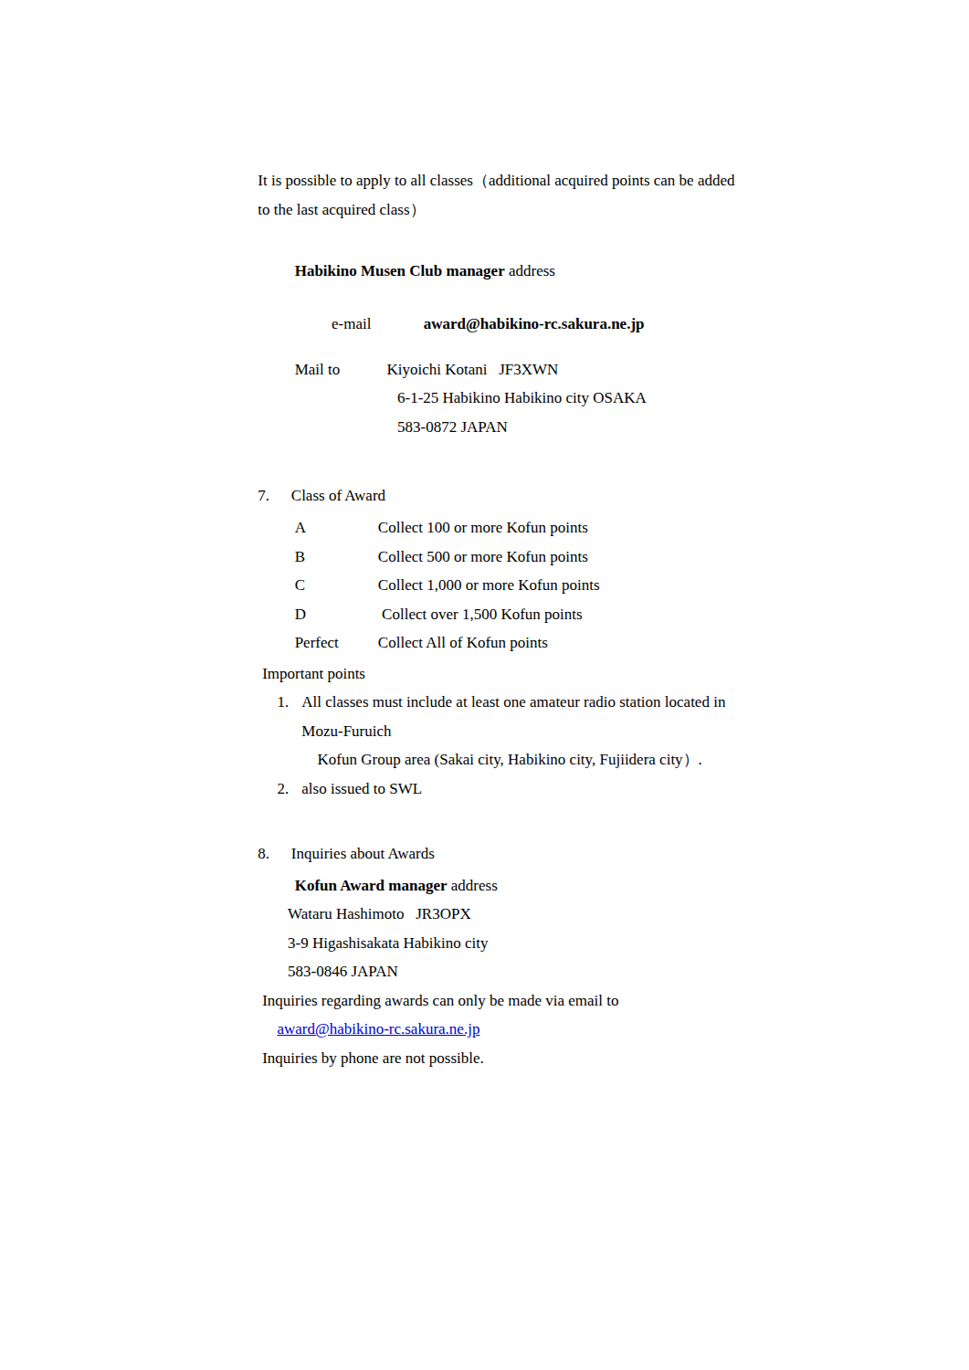It is possible to apply to all classes（additional acquired points can be added to the last acquired class）
Habikino Musen Club manager address
e-mail
award@habikino-rc.sakura.ne.jp
Mail to
Kiyoichi Kotani JF3XWN
6-1-25 Habikino Habikino city OSAKA
583-0872 JAPAN
7.
Class of Award
A
Collect 100 or more Kofun points
B
Collect 500 or more Kofun points
C
Collect 1,000 or more Kofun points
D
Collect over 1,500 Kofun points
Perfect
Collect All of Kofun points
Important points
1.
All classes must include at least one amateur radio station located in Mozu-Furuich
Kofun Group area (Sakai city, Habikino city, Fujiidera city）.
2.
also issued to SWL
8.
Inquiries about Awards
Kofun Award manager address
Wataru Hashimoto JR3OPX
3-9 Higashisakata Habikino city
583-0846 JAPAN
Inquiries regarding awards can only be made via email to
award@habikino-rc.sakura.ne.jp
Inquiries by phone are not possible.